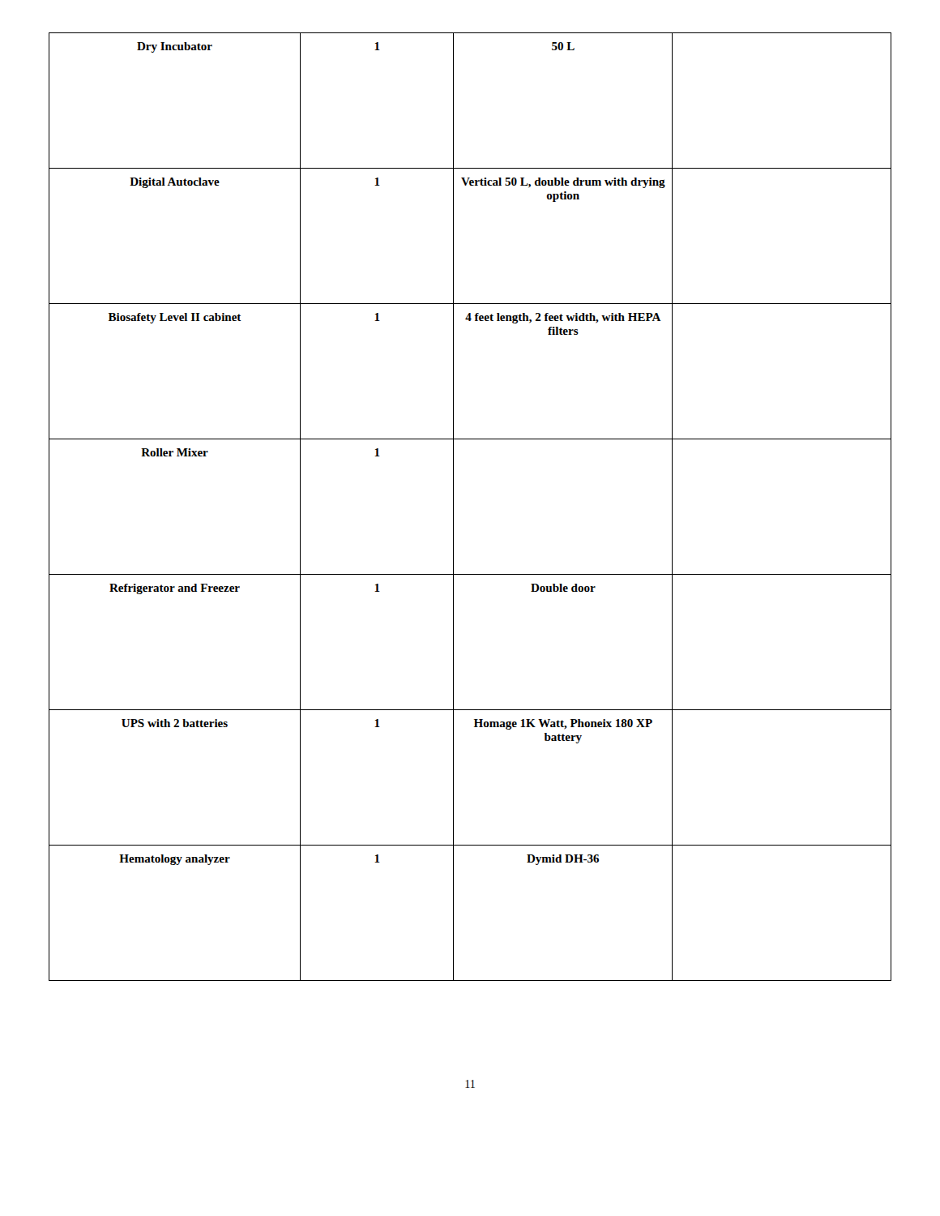| Dry Incubator | 1 | 50 L | |
| Digital Autoclave | 1 | Vertical 50 L, double drum with drying option | |
| Biosafety Level II cabinet | 1 | 4 feet length, 2 feet width, with HEPA filters | |
| Roller Mixer | 1 | | |
| Refrigerator and Freezer | 1 | Double door | |
| UPS with 2 batteries | 1 | Homage 1K Watt, Phoneix 180 XP battery | |
| Hematology analyzer | 1 | Dymid DH-36 | |
11